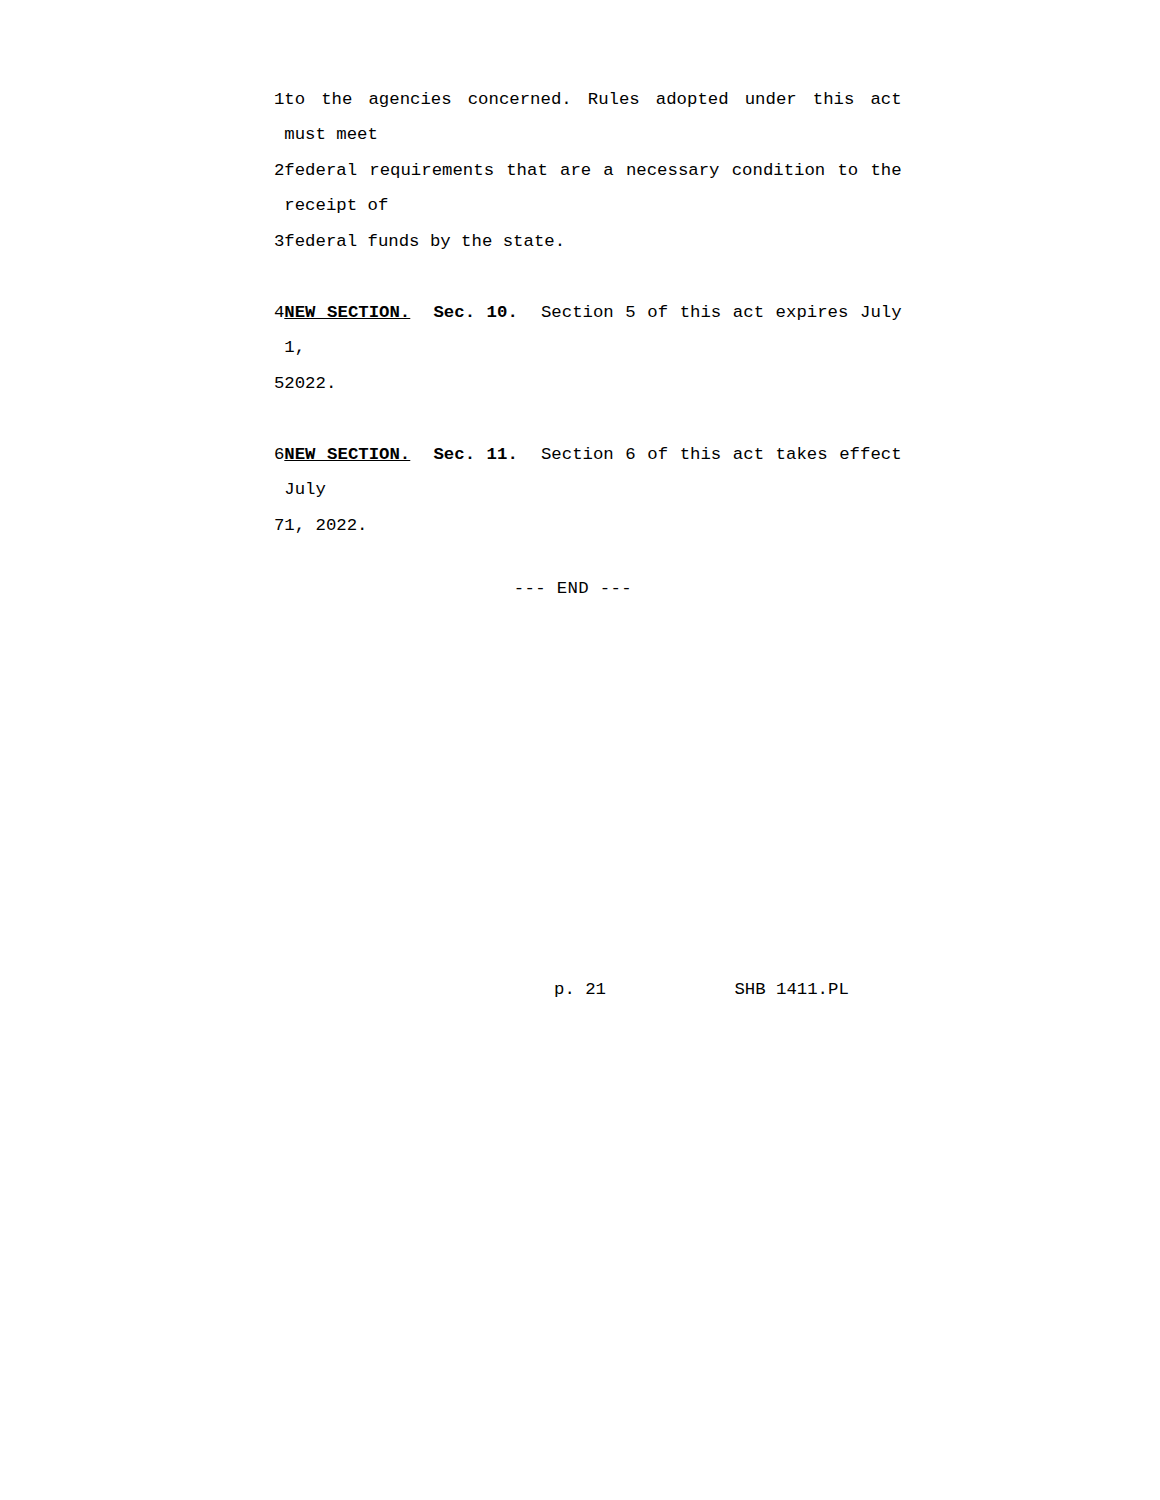| 1 | to the agencies concerned. Rules adopted under this act must meet |
| 2 | federal requirements that are a necessary condition to the receipt of |
| 3 | federal funds by the state. |
| 4 | NEW SECTION. Sec. 10. Section 5 of this act expires July 1, |
| 5 | 2022. |
| 6 | NEW SECTION. Sec. 11. Section 6 of this act takes effect July |
| 7 | 1, 2022. |
--- END ---
p. 21 SHB 1411.PL